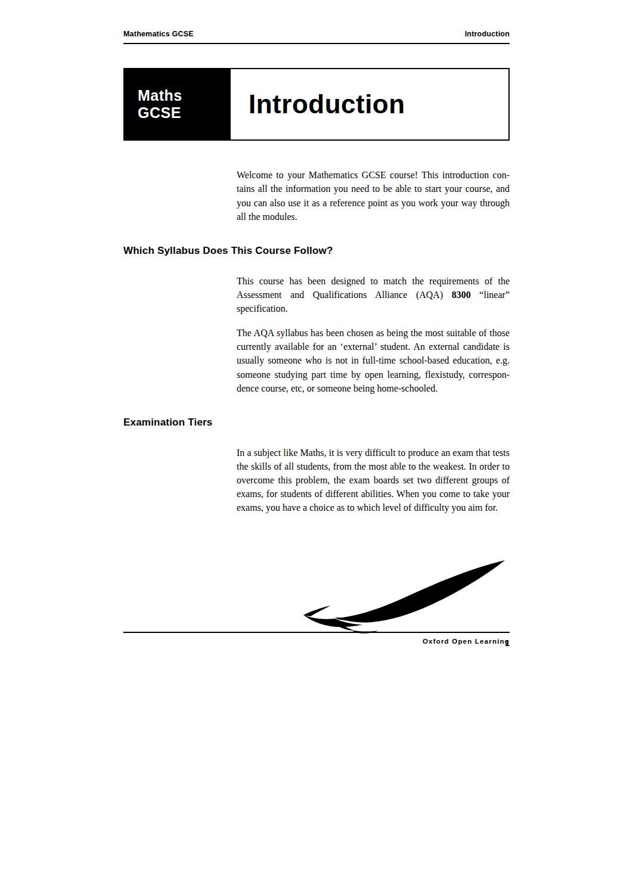Mathematics GCSE Introduction
Maths
GCSE
Introduction
Welcome to your Mathematics GCSE course! This introduction contains all the information you need to be able to start your course, and you can also use it as a reference point as you work your way through all the modules.
Which Syllabus Does This Course Follow?
This course has been designed to match the requirements of the Assessment and Qualifications Alliance (AQA) 8300 “linear” specification.
The AQA syllabus has been chosen as being the most suitable of those currently available for an ‘external’ student. An external candidate is usually someone who is not in full-time school-based education, e.g. someone studying part time by open learning, flexistudy, correspondence course, etc, or someone being home-schooled.
Examination Tiers
In a subject like Maths, it is very difficult to produce an exam that tests the skills of all students, from the most able to the weakest. In order to overcome this problem, the exam boards set two different groups of exams, for students of different abilities. When you come to take your exams, you have a choice as to which level of difficulty you aim for.
Oxford Open Learning
1